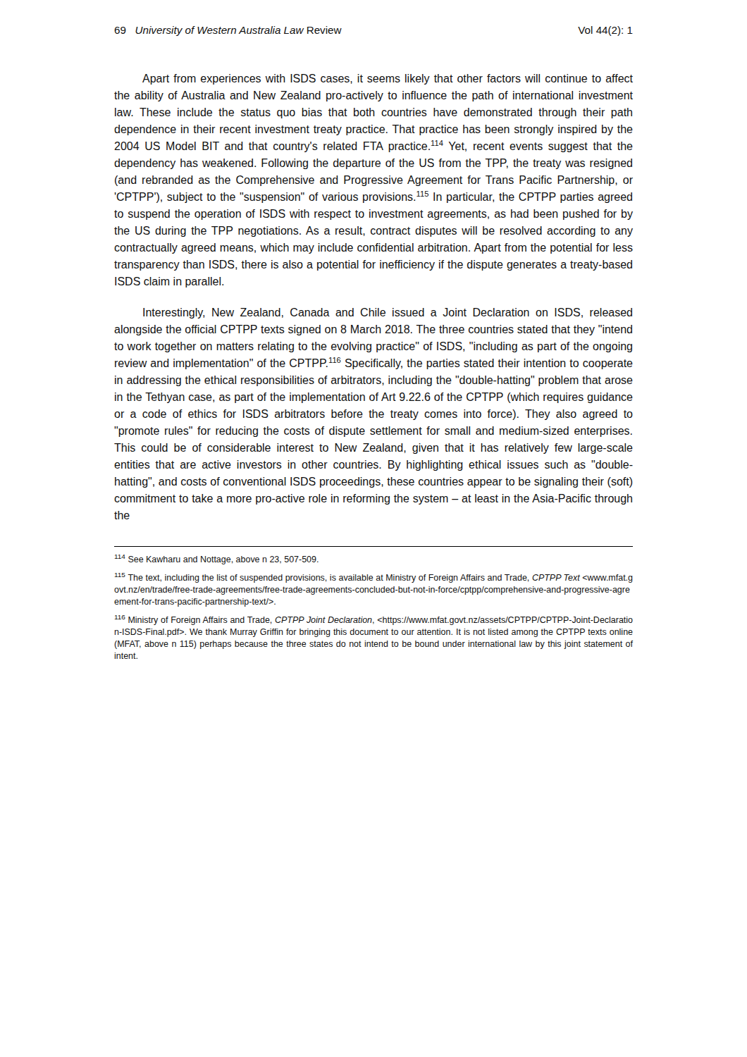69 University of Western Australia Law Review
Vol 44(2): 1
Apart from experiences with ISDS cases, it seems likely that other factors will continue to affect the ability of Australia and New Zealand pro-actively to influence the path of international investment law. These include the status quo bias that both countries have demonstrated through their path dependence in their recent investment treaty practice. That practice has been strongly inspired by the 2004 US Model BIT and that country's related FTA practice.114 Yet, recent events suggest that the dependency has weakened. Following the departure of the US from the TPP, the treaty was resigned (and rebranded as the Comprehensive and Progressive Agreement for Trans Pacific Partnership, or 'CPTPP'), subject to the "suspension" of various provisions.115 In particular, the CPTPP parties agreed to suspend the operation of ISDS with respect to investment agreements, as had been pushed for by the US during the TPP negotiations. As a result, contract disputes will be resolved according to any contractually agreed means, which may include confidential arbitration. Apart from the potential for less transparency than ISDS, there is also a potential for inefficiency if the dispute generates a treaty-based ISDS claim in parallel.
Interestingly, New Zealand, Canada and Chile issued a Joint Declaration on ISDS, released alongside the official CPTPP texts signed on 8 March 2018. The three countries stated that they "intend to work together on matters relating to the evolving practice" of ISDS, "including as part of the ongoing review and implementation" of the CPTPP.116 Specifically, the parties stated their intention to cooperate in addressing the ethical responsibilities of arbitrators, including the "double-hatting" problem that arose in the Tethyan case, as part of the implementation of Art 9.22.6 of the CPTPP (which requires guidance or a code of ethics for ISDS arbitrators before the treaty comes into force). They also agreed to "promote rules" for reducing the costs of dispute settlement for small and medium-sized enterprises. This could be of considerable interest to New Zealand, given that it has relatively few large-scale entities that are active investors in other countries. By highlighting ethical issues such as "double-hatting", and costs of conventional ISDS proceedings, these countries appear to be signaling their (soft) commitment to take a more pro-active role in reforming the system – at least in the Asia-Pacific through the
114 See Kawharu and Nottage, above n 23, 507-509.
115 The text, including the list of suspended provisions, is available at Ministry of Foreign Affairs and Trade, CPTPP Text <www.mfat.govt.nz/en/trade/free-trade-agreements/free-trade-agreements-concluded-but-not-in-force/cptpp/comprehensive-and-progressive-agreement-for-trans-pacific-partnership-text/>.
116 Ministry of Foreign Affairs and Trade, CPTPP Joint Declaration, <https://www.mfat.govt.nz/assets/CPTPP/CPTPP-Joint-Declaration-ISDS-Final.pdf>. We thank Murray Griffin for bringing this document to our attention. It is not listed among the CPTPP texts online (MFAT, above n 115) perhaps because the three states do not intend to be bound under international law by this joint statement of intent.